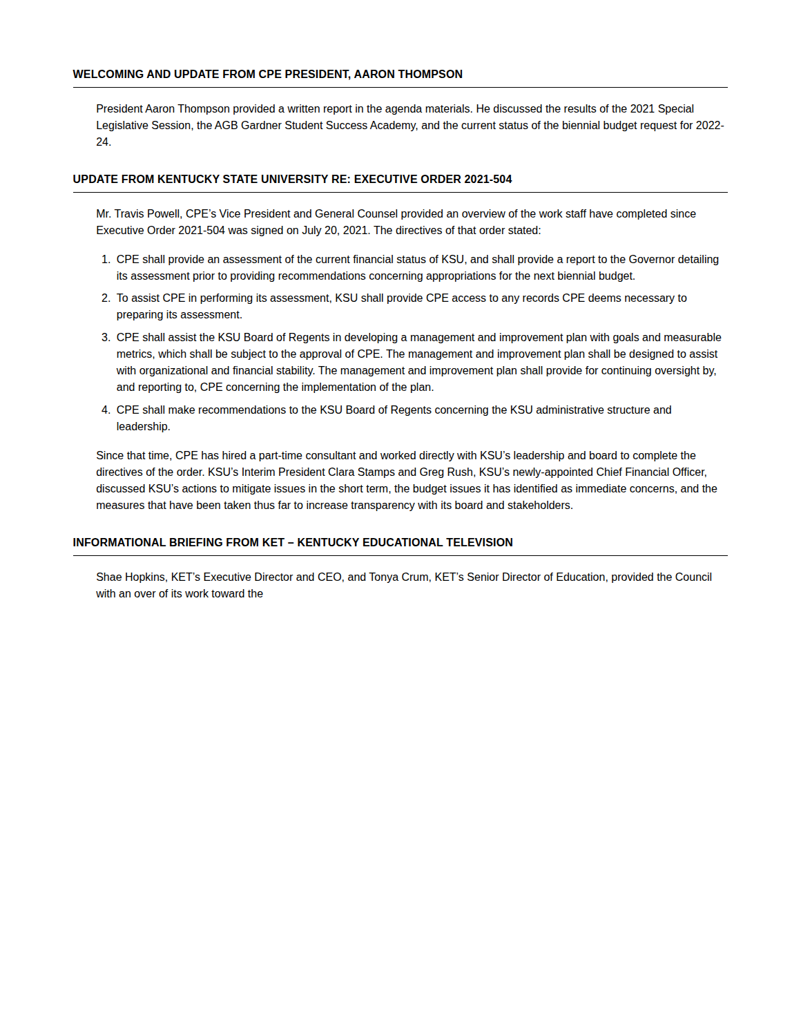Welcoming and Update from CPE President, Aaron Thompson
President Aaron Thompson provided a written report in the agenda materials. He discussed the results of the 2021 Special Legislative Session, the AGB Gardner Student Success Academy, and the current status of the biennial budget request for 2022-24.
Update from Kentucky State University re: Executive Order 2021-504
Mr. Travis Powell, CPE’s Vice President and General Counsel provided an overview of the work staff have completed since Executive Order 2021-504 was signed on July 20, 2021. The directives of that order stated:
CPE shall provide an assessment of the current financial status of KSU, and shall provide a report to the Governor detailing its assessment prior to providing recommendations concerning appropriations for the next biennial budget.
To assist CPE in performing its assessment, KSU shall provide CPE access to any records CPE deems necessary to preparing its assessment.
CPE shall assist the KSU Board of Regents in developing a management and improvement plan with goals and measurable metrics, which shall be subject to the approval of CPE. The management and improvement plan shall be designed to assist with organizational and financial stability. The management and improvement plan shall provide for continuing oversight by, and reporting to, CPE concerning the implementation of the plan.
CPE shall make recommendations to the KSU Board of Regents concerning the KSU administrative structure and leadership.
Since that time, CPE has hired a part-time consultant and worked directly with KSU’s leadership and board to complete the directives of the order. KSU’s Interim President Clara Stamps and Greg Rush, KSU’s newly-appointed Chief Financial Officer, discussed KSU’s actions to mitigate issues in the short term, the budget issues it has identified as immediate concerns, and the measures that have been taken thus far to increase transparency with its board and stakeholders.
Informational Briefing from KET – Kentucky Educational Television
Shae Hopkins, KET’s Executive Director and CEO, and Tonya Crum, KET’s Senior Director of Education, provided the Council with an over of its work toward the